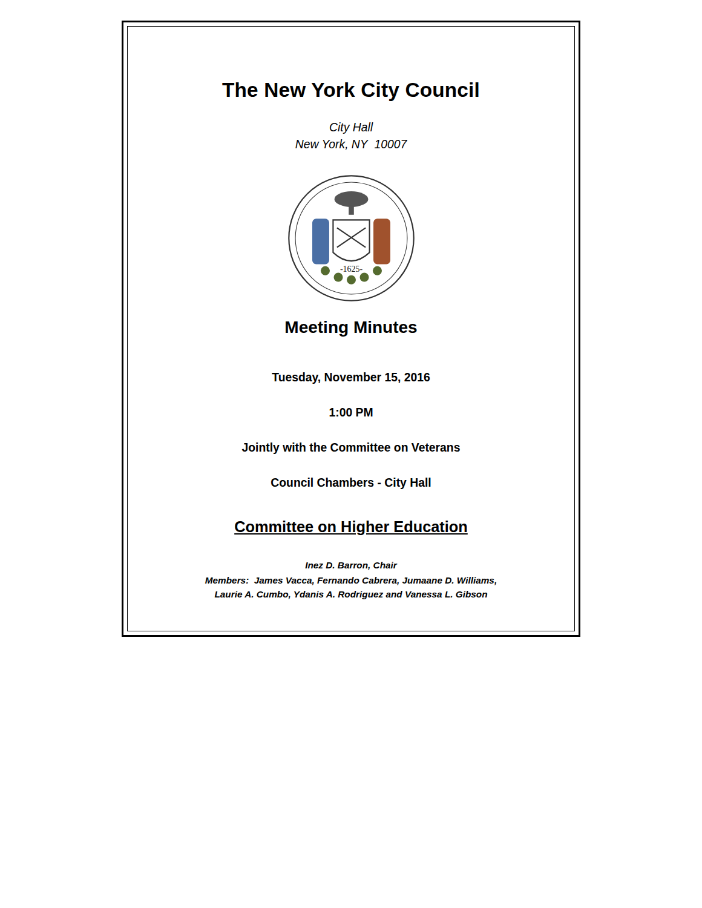The New York City Council
City Hall
New York, NY 10007
Meeting Minutes
Tuesday, November 15, 2016
1:00 PM
Jointly with the Committee on Veterans
Council Chambers - City Hall
Committee on Higher Education
Inez D. Barron, Chair Members: James Vacca, Fernando Cabrera, Jumaane D. Williams,
Laurie A. Cumbo, Ydanis A. Rodriguez and Vanessa L. Gibson